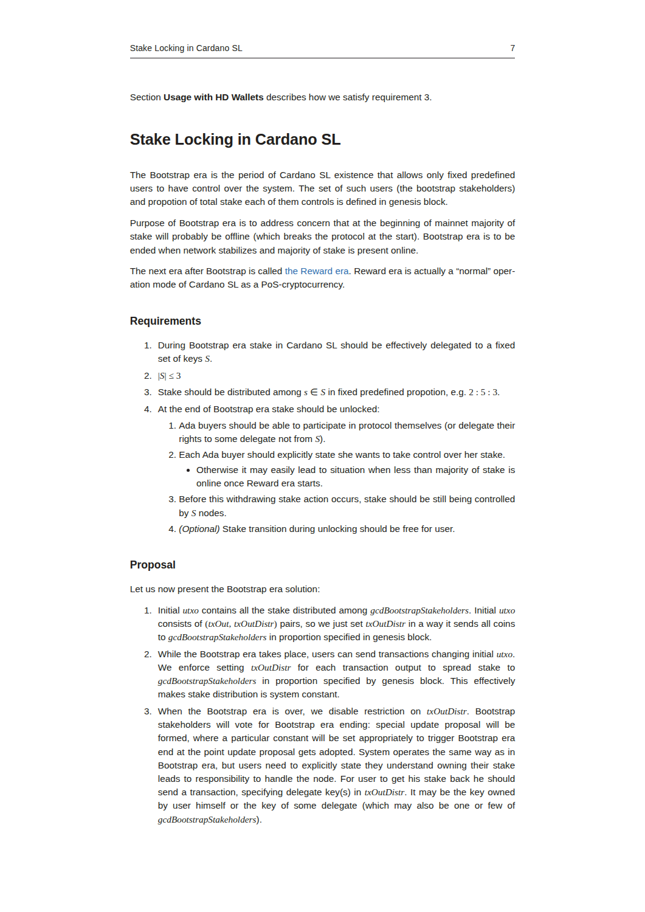Stake Locking in Cardano SL 7
Section Usage with HD Wallets describes how we satisfy requirement 3.
Stake Locking in Cardano SL
The Bootstrap era is the period of Cardano SL existence that allows only fixed predefined users to have control over the system. The set of such users (the bootstrap stakeholders) and propotion of total stake each of them controls is defined in genesis block.
Purpose of Bootstrap era is to address concern that at the beginning of mainnet majority of stake will probably be offline (which breaks the protocol at the start). Bootstrap era is to be ended when network stabilizes and majority of stake is present online.
The next era after Bootstrap is called the Reward era. Reward era is actually a “normal” operation mode of Cardano SL as a PoS-cryptocurrency.
Requirements
During Bootstrap era stake in Cardano SL should be effectively delegated to a fixed set of keys S.
|S| ≤ 3
Stake should be distributed among s ∈ S in fixed predefined propotion, e.g. 2 : 5 : 3.
At the end of Bootstrap era stake should be unlocked:
Ada buyers should be able to participate in protocol themselves (or delegate their rights to some delegate not from S).
Each Ada buyer should explicitly state she wants to take control over her stake.
Otherwise it may easily lead to situation when less than majority of stake is online once Reward era starts.
Before this withdrawing stake action occurs, stake should be still being controlled by S nodes.
(Optional) Stake transition during unlocking should be free for user.
Proposal
Let us now present the Bootstrap era solution:
Initial utxo contains all the stake distributed among gcdBootstrapStakeholders. Initial utxo consists of (txOut, txOutDistr) pairs, so we just set txOutDistr in a way it sends all coins to gcdBootstrapStakeholders in proportion specified in genesis block.
While the Bootstrap era takes place, users can send transactions changing initial utxo. We enforce setting txOutDistr for each transaction output to spread stake to gcdBootstrapStakeholders in proportion specified by genesis block. This effectively makes stake distribution is system constant.
When the Bootstrap era is over, we disable restriction on txOutDistr. Bootstrap stakeholders will vote for Bootstrap era ending: special update proposal will be formed, where a particular constant will be set appropriately to trigger Bootstrap era end at the point update proposal gets adopted. System operates the same way as in Bootstrap era, but users need to explicitly state they understand owning their stake leads to responsibility to handle the node. For user to get his stake back he should send a transaction, specifying delegate key(s) in txOutDistr. It may be the key owned by user himself or the key of some delegate (which may also be one or few of gcdBootstrapStakeholders).